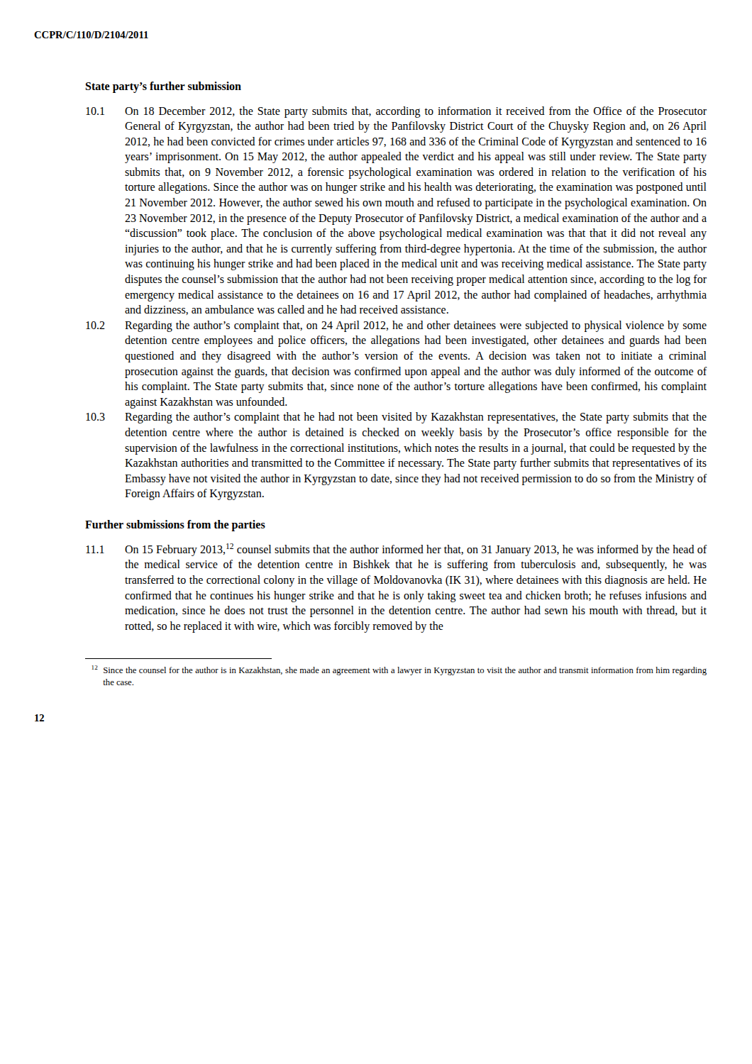CCPR/C/110/D/2104/2011
State party’s further submission
10.1
On 18 December 2012, the State party submits that, according to information it received from the Office of the Prosecutor General of Kyrgyzstan, the author had been tried by the Panfilovsky District Court of the Chuysky Region and, on 26 April 2012, he had been convicted for crimes under articles 97, 168 and 336 of the Criminal Code of Kyrgyzstan and sentenced to 16 years’ imprisonment. On 15 May 2012, the author appealed the verdict and his appeal was still under review. The State party submits that, on 9 November 2012, a forensic psychological examination was ordered in relation to the verification of his torture allegations. Since the author was on hunger strike and his health was deteriorating, the examination was postponed until 21 November 2012. However, the author sewed his own mouth and refused to participate in the psychological examination. On 23 November 2012, in the presence of the Deputy Prosecutor of Panfilovsky District, a medical examination of the author and a “discussion” took place. The conclusion of the above psychological medical examination was that that it did not reveal any injuries to the author, and that he is currently suffering from third-degree hypertonia. At the time of the submission, the author was continuing his hunger strike and had been placed in the medical unit and was receiving medical assistance. The State party disputes the counsel’s submission that the author had not been receiving proper medical attention since, according to the log for emergency medical assistance to the detainees on 16 and 17 April 2012, the author had complained of headaches, arrhythmia and dizziness, an ambulance was called and he had received assistance.
10.2
Regarding the author’s complaint that, on 24 April 2012, he and other detainees were subjected to physical violence by some detention centre employees and police officers, the allegations had been investigated, other detainees and guards had been questioned and they disagreed with the author’s version of the events. A decision was taken not to initiate a criminal prosecution against the guards, that decision was confirmed upon appeal and the author was duly informed of the outcome of his complaint. The State party submits that, since none of the author’s torture allegations have been confirmed, his complaint against Kazakhstan was unfounded.
10.3
Regarding the author’s complaint that he had not been visited by Kazakhstan representatives, the State party submits that the detention centre where the author is detained is checked on weekly basis by the Prosecutor’s office responsible for the supervision of the lawfulness in the correctional institutions, which notes the results in a journal, that could be requested by the Kazakhstan authorities and transmitted to the Committee if necessary. The State party further submits that representatives of its Embassy have not visited the author in Kyrgyzstan to date, since they had not received permission to do so from the Ministry of Foreign Affairs of Kyrgyzstan.
Further submissions from the parties
11.1
On 15 February 2013,12 counsel submits that the author informed her that, on 31 January 2013, he was informed by the head of the medical service of the detention centre in Bishkek that he is suffering from tuberculosis and, subsequently, he was transferred to the correctional colony in the village of Moldovanovka (IK 31), where detainees with this diagnosis are held. He confirmed that he continues his hunger strike and that he is only taking sweet tea and chicken broth; he refuses infusions and medication, since he does not trust the personnel in the detention centre. The author had sewn his mouth with thread, but it rotted, so he replaced it with wire, which was forcibly removed by the
12
Since the counsel for the author is in Kazakhstan, she made an agreement with a lawyer in Kyrgyzstan to visit the author and transmit information from him regarding the case.
12